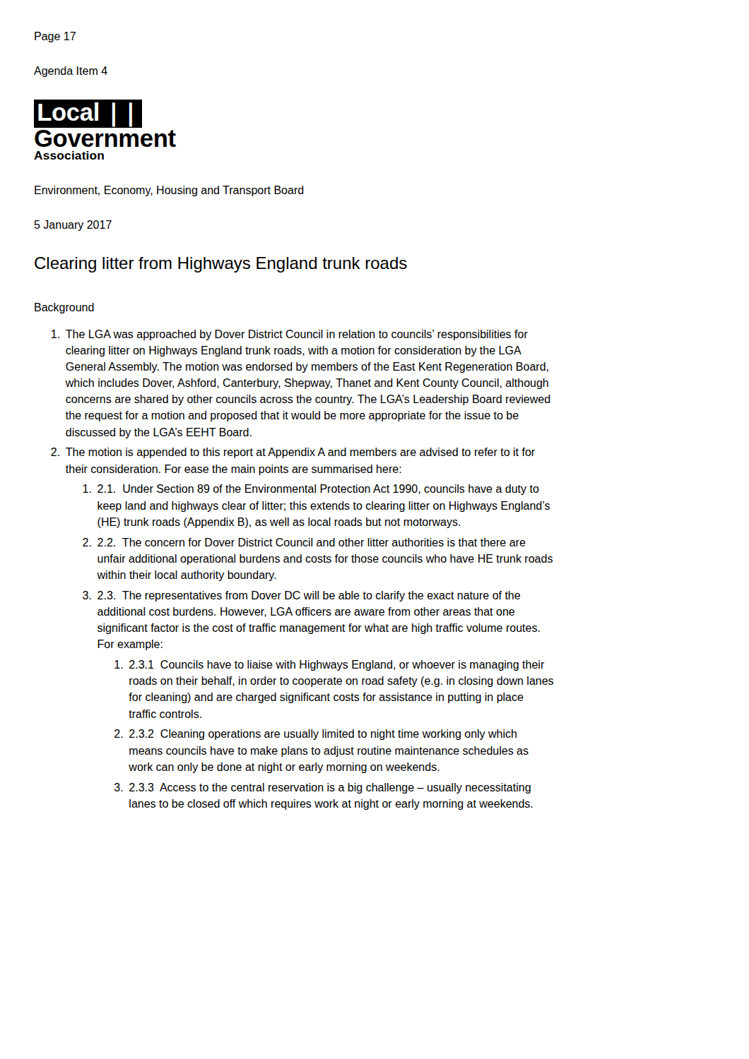Page 17
Agenda Item 4
Local❘❘ Government Association
Environment, Economy, Housing and Transport Board
5 January 2017
Clearing litter from Highways England trunk roads
Background
The LGA was approached by Dover District Council in relation to councils’ responsibilities for clearing litter on Highways England trunk roads, with a motion for consideration by the LGA General Assembly. The motion was endorsed by members of the East Kent Regeneration Board, which includes Dover, Ashford, Canterbury, Shepway, Thanet and Kent County Council, although concerns are shared by other councils across the country. The LGA’s Leadership Board reviewed the request for a motion and proposed that it would be more appropriate for the issue to be discussed by the LGA’s EEHT Board.
The motion is appended to this report at Appendix A and members are advised to refer to it for their consideration. For ease the main points are summarised here:
2.1. Under Section 89 of the Environmental Protection Act 1990, councils have a duty to keep land and highways clear of litter; this extends to clearing litter on Highways England’s (HE) trunk roads (Appendix B), as well as local roads but not motorways.
2.2. The concern for Dover District Council and other litter authorities is that there are unfair additional operational burdens and costs for those councils who have HE trunk roads within their local authority boundary.
2.3. The representatives from Dover DC will be able to clarify the exact nature of the additional cost burdens. However, LGA officers are aware from other areas that one significant factor is the cost of traffic management for what are high traffic volume routes. For example:
2.3.1 Councils have to liaise with Highways England, or whoever is managing their roads on their behalf, in order to cooperate on road safety (e.g. in closing down lanes for cleaning) and are charged significant costs for assistance in putting in place traffic controls.
2.3.2 Cleaning operations are usually limited to night time working only which means councils have to make plans to adjust routine maintenance schedules as work can only be done at night or early morning on weekends.
2.3.3 Access to the central reservation is a big challenge – usually necessitating lanes to be closed off which requires work at night or early morning at weekends.